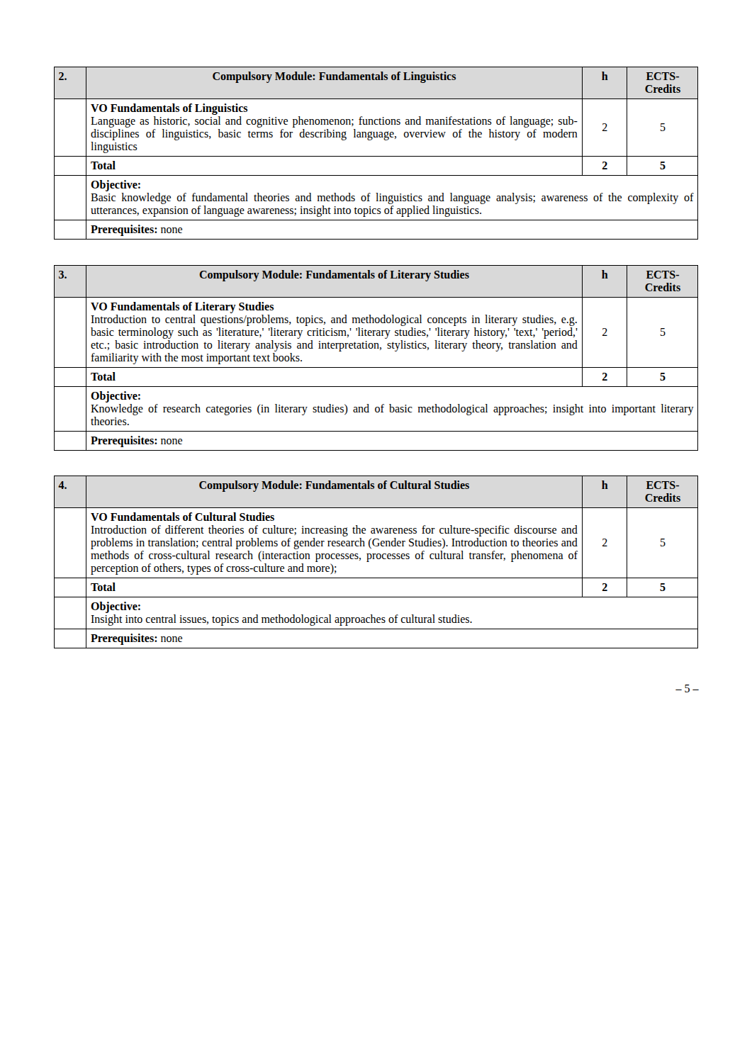| 2. | Compulsory Module: Fundamentals of Linguistics | h | ECTS- Credits |
| | VO Fundamentals of Linguistics Language as historic, social and cognitive phenomenon; functions and manifestations of language; sub-disciplines of linguistics, basic terms for describing language, overview of the history of modern linguistics | 2 | 5 |
| | Total | 2 | 5 |
| | Objective: Basic knowledge of fundamental theories and methods of linguistics and language analysis; awareness of the complexity of utterances, expansion of language awareness; insight into topics of applied linguistics. |
| | Prerequisites: none |
| 3. | Compulsory Module: Fundamentals of Literary Studies | h | ECTS- Credits |
| | VO Fundamentals of Literary Studies Introduction to central questions/problems, topics, and methodological concepts in literary studies, e.g. basic terminology such as 'literature,' 'literary criticism,' 'literary studies,' 'literary history,' 'text,' 'period,' etc.; basic introduction to literary analysis and interpretation, stylistics, literary theory, translation and familiarity with the most important text books. | 2 | 5 |
| | Total | 2 | 5 |
| | Objective: Knowledge of research categories (in literary studies) and of basic methodological approaches; insight into important literary theories. |
| | Prerequisites: none |
| 4. | Compulsory Module: Fundamentals of Cultural Studies | h | ECTS- Credits |
| | VO Fundamentals of Cultural Studies Introduction of different theories of culture; increasing the awareness for culture-specific discourse and problems in translation; central problems of gender research (Gender Studies). Introduction to theories and methods of cross-cultural research (interaction processes, processes of cultural transfer, phenomena of perception of others, types of cross-culture and more); | 2 | 5 |
| | Total | 2 | 5 |
| | Objective: Insight into central issues, topics and methodological approaches of cultural studies. |
| | Prerequisites: none |
– 5 –